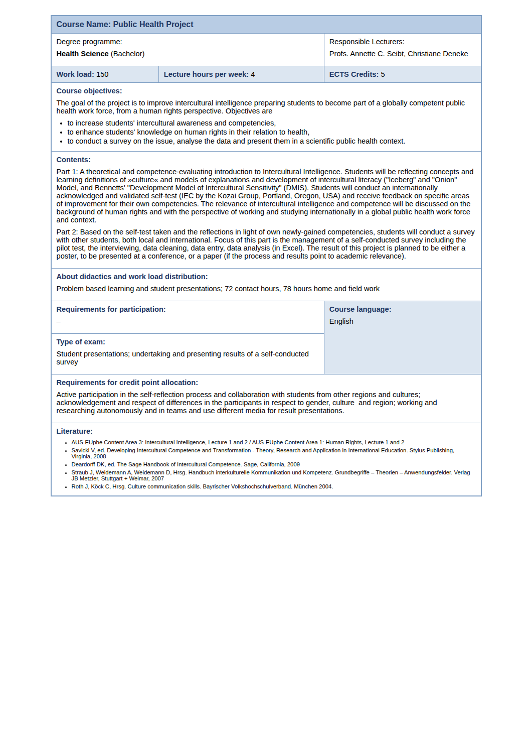| Course Name: Public Health Project |
| Degree programme: Health Science (Bachelor) | Responsible Lecturers: Profs. Annette C. Seibt, Christiane Deneke |
| Work load: 150 | Lecture hours per week: 4 | ECTS Credits: 5 |
| Course objectives: The goal of the project is to improve intercultural intelligence preparing students to become part of a globally competent public health work force, from a human rights perspective. Objectives are to increase students' intercultural awareness and competencies, to enhance students' knowledge on human rights in their relation to health, to conduct a survey on the issue, analyse the data and present them in a scientific public health context. |
| Contents: Part 1: A theoretical and competence-evaluating introduction to Intercultural Intelligence. Students will be reflecting concepts and learning definitions of »culture« and models of explanations and development of intercultural literacy ("Iceberg" and "Onion" Model, and Bennetts' "Development Model of Intercultural Sensitivity" (DMIS). Students will conduct an internationally acknowledged and validated self-test (IEC by the Kozai Group, Portland, Oregon, USA) and receive feedback on specific areas of improvement for their own competencies. The relevance of intercultural intelligence and competence will be discussed on the background of human rights and with the perspective of working and studying internationally in a global public health work force and context. Part 2: Based on the self-test taken and the reflections in light of own newly-gained competencies, students will conduct a survey with other students, both local and international. Focus of this part is the management of a self-conducted survey including the pilot test, the interviewing, data cleaning, data entry, data analysis (in Excel). The result of this project is planned to be either a poster, to be presented at a conference, or a paper (if the process and results point to academic relevance). |
| About didactics and work load distribution: Problem based learning and student presentations; 72 contact hours, 78 hours home and field work |
| Requirements for participation: – | Course language: English |
| Type of exam: Student presentations; undertaking and presenting results of a self-conducted survey |
| Requirements for credit point allocation: Active participation in the self-reflection process and collaboration with students from other regions and cultures; acknowledgement and respect of differences in the participants in respect to gender, culture and region; working and researching autonomously and in teams and use different media for result presentations. |
| Literature: AUS-EUphe Content Area 3: Intercultural Intelligence, Lecture 1 and 2 / AUS-EUphe Content Area 1: Human Rights, Lecture 1 and 2 Savicki V, ed. Developing Intercultural Competence and Transformation - Theory, Research and Application in International Education. Stylus Publishing, Virginia, 2008 Deardorff DK, ed. The Sage Handbook of Intercultural Competence. Sage, California, 2009 Straub J, Weidemann A, Weidemann D, Hrsg. Handbuch interkulturelle Kommunikation und Kompetenz. Grundbegriffe – Theorien – Anwendungsfelder. Verlag JB Metzler, Stuttgart + Weimar, 2007 Roth J, Köck C, Hrsg. Culture communication skills. Bayrischer Volkshochschulverband. München 2004. |